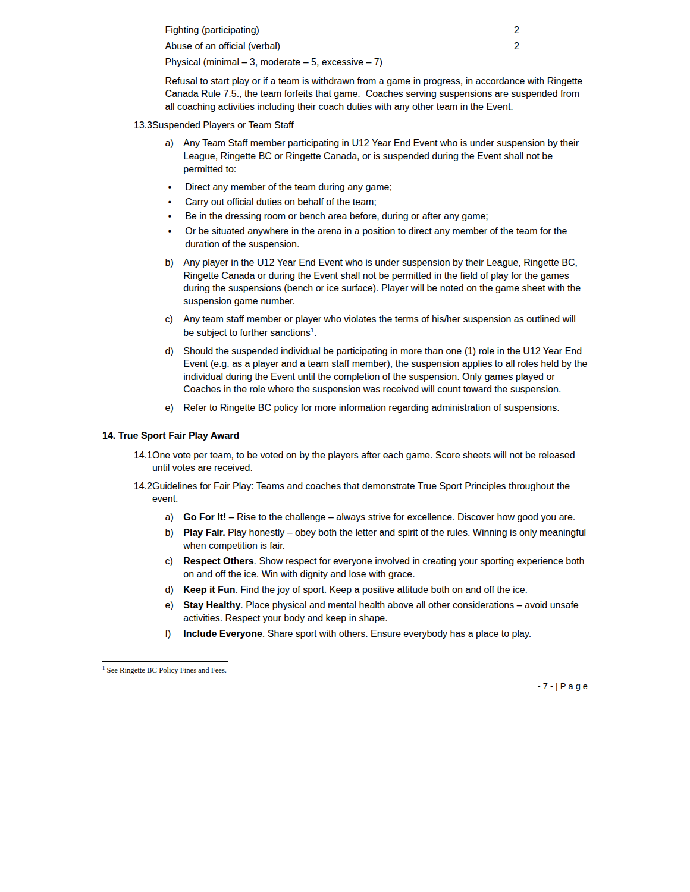Fighting (participating) 2
Abuse of an official (verbal) 2
Physical (minimal – 3, moderate – 5, excessive – 7)
Refusal to start play or if a team is withdrawn from a game in progress, in accordance with Ringette Canada Rule 7.5., the team forfeits that game. Coaches serving suspensions are suspended from all coaching activities including their coach duties with any other team in the Event.
13.3
Suspended Players or Team Staff
a)
Any Team Staff member participating in U12 Year End Event who is under suspension by their League, Ringette BC or Ringette Canada, or is suspended during the Event shall not be permitted to:
Direct any member of the team during any game;
Carry out official duties on behalf of the team;
Be in the dressing room or bench area before, during or after any game;
Or be situated anywhere in the arena in a position to direct any member of the team for the duration of the suspension.
b)
Any player in the U12 Year End Event who is under suspension by their League, Ringette BC, Ringette Canada or during the Event shall not be permitted in the field of play for the games during the suspensions (bench or ice surface). Player will be noted on the game sheet with the suspension game number.
c)
Any team staff member or player who violates the terms of his/her suspension as outlined will be subject to further sanctions1.
d)
Should the suspended individual be participating in more than one (1) role in the U12 Year End Event (e.g. as a player and a team staff member), the suspension applies to all roles held by the individual during the Event until the completion of the suspension. Only games played or Coaches in the role where the suspension was received will count toward the suspension.
e)
Refer to Ringette BC policy for more information regarding administration of suspensions.
14. True Sport Fair Play Award
14.1
One vote per team, to be voted on by the players after each game. Score sheets will not be released until votes are received.
14.2
Guidelines for Fair Play: Teams and coaches that demonstrate True Sport Principles throughout the event.
a)
Go For It! – Rise to the challenge – always strive for excellence. Discover how good you are.
b)
Play Fair. Play honestly – obey both the letter and spirit of the rules. Winning is only meaningful when competition is fair.
c)
Respect Others. Show respect for everyone involved in creating your sporting experience both on and off the ice. Win with dignity and lose with grace.
d)
Keep it Fun. Find the joy of sport. Keep a positive attitude both on and off the ice.
e)
Stay Healthy. Place physical and mental health above all other considerations – avoid unsafe activities. Respect your body and keep in shape.
f)
Include Everyone. Share sport with others. Ensure everybody has a place to play.
1 See Ringette BC Policy Fines and Fees.
- 7 - | P a g e